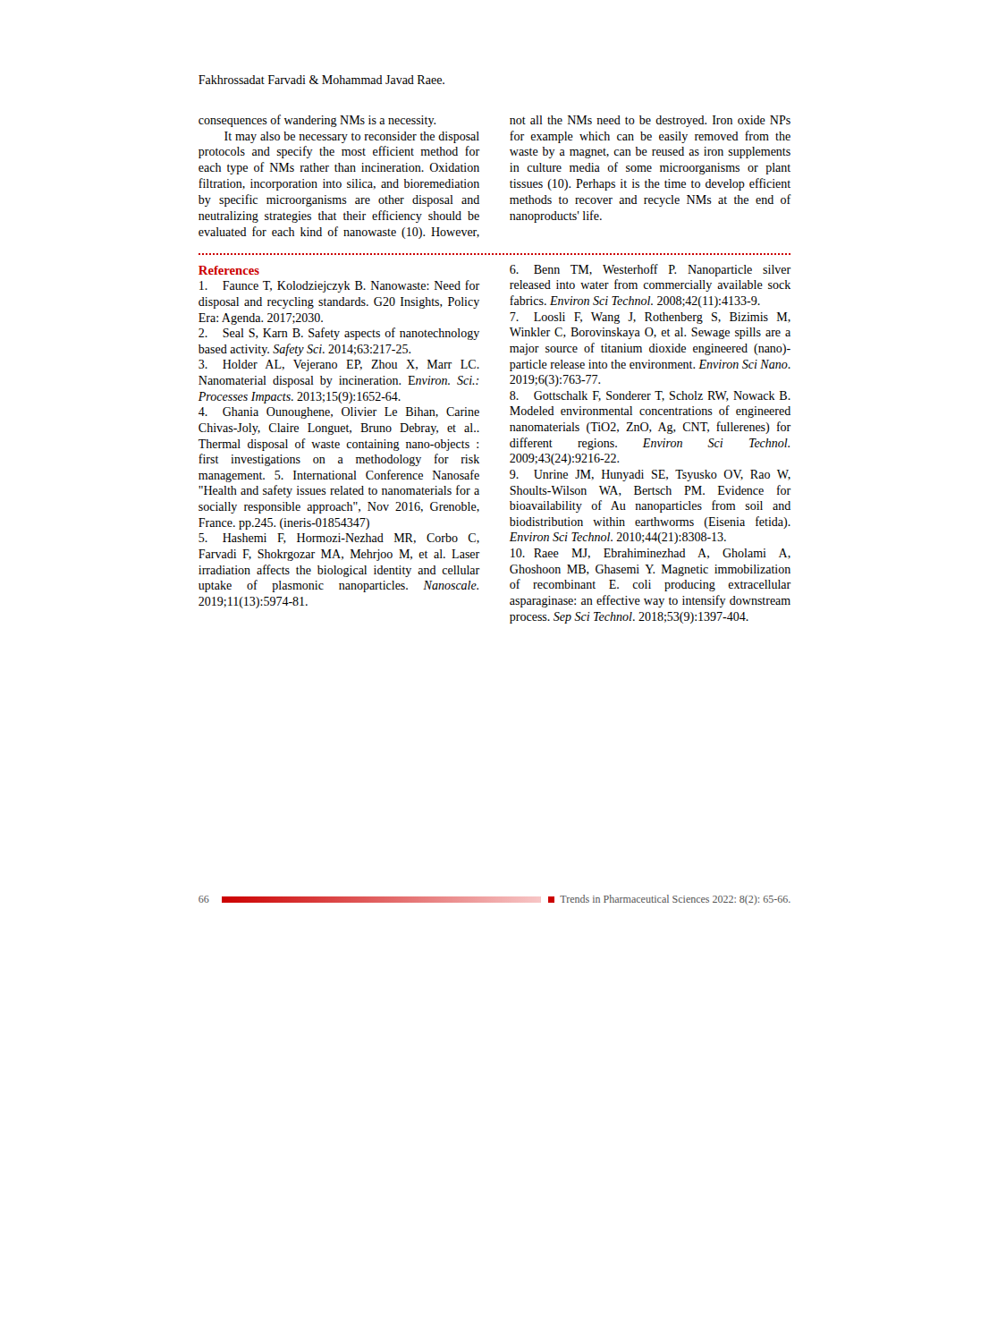Fakhrossadat Farvadi & Mohammad Javad Raee.
consequences of wandering NMs is a necessity.
It may also be necessary to reconsider the disposal protocols and specify the most efficient method for each type of NMs rather than incineration. Oxidation filtration, incorporation into silica, and bioremediation by specific microorganisms are other disposal and neutralizing strategies that their efficiency should be evaluated for each kind of nanowaste (10). However, not all the NMs need to be destroyed. Iron oxide NPs for example which can be easily removed from the waste by a magnet, can be reused as iron supplements in culture media of some microorganisms or plant tissues (10). Perhaps it is the time to develop efficient methods to recover and recycle NMs at the end of nanoproducts' life.
References
1. Faunce T, Kolodziejczyk B. Nanowaste: Need for disposal and recycling standards. G20 Insights, Policy Era: Agenda. 2017;2030.
2. Seal S, Karn B. Safety aspects of nanotechnology based activity. Safety Sci. 2014;63:217-25.
3. Holder AL, Vejerano EP, Zhou X, Marr LC. Nanomaterial disposal by incineration. Environ. Sci.: Processes Impacts. 2013;15(9):1652-64.
4. Ghania Ounoughene, Olivier Le Bihan, Carine Chivas-Joly, Claire Longuet, Bruno Debray, et al.. Thermal disposal of waste containing nano-objects : first investigations on a methodology for risk management. 5. International Conference Nanosafe "Health and safety issues related to nanomaterials for a socially responsible approach", Nov 2016, Grenoble, France. pp.245. (ineris-01854347)
5. Hashemi F, Hormozi-Nezhad MR, Corbo C, Farvadi F, Shokrgozar MA, Mehrjoo M, et al. Laser irradiation affects the biological identity and cellular uptake of plasmonic nanoparticles. Nanoscale. 2019;11(13):5974-81.
6. Benn TM, Westerhoff P. Nanoparticle silver released into water from commercially available sock fabrics. Environ Sci Technol. 2008;42(11):4133-9.
7. Loosli F, Wang J, Rothenberg S, Bizimis M, Winkler C, Borovinskaya O, et al. Sewage spills are a major source of titanium dioxide engineered (nano)-particle release into the environment. Environ Sci Nano. 2019;6(3):763-77.
8. Gottschalk F, Sonderer T, Scholz RW, Nowack B. Modeled environmental concentrations of engineered nanomaterials (TiO2, ZnO, Ag, CNT, fullerenes) for different regions. Environ Sci Technol. 2009;43(24):9216-22.
9. Unrine JM, Hunyadi SE, Tsyusko OV, Rao W, Shoults-Wilson WA, Bertsch PM. Evidence for bioavailability of Au nanoparticles from soil and biodistribution within earthworms (Eisenia fetida). Environ Sci Technol. 2010;44(21):8308-13.
10. Raee MJ, Ebrahiminezhad A, Gholami A, Ghoshoon MB, Ghasemi Y. Magnetic immobilization of recombinant E. coli producing extracellular asparaginase: an effective way to intensify downstream process. Sep Sci Technol. 2018;53(9):1397-404.
66
Trends in Pharmaceutical Sciences 2022: 8(2): 65-66.